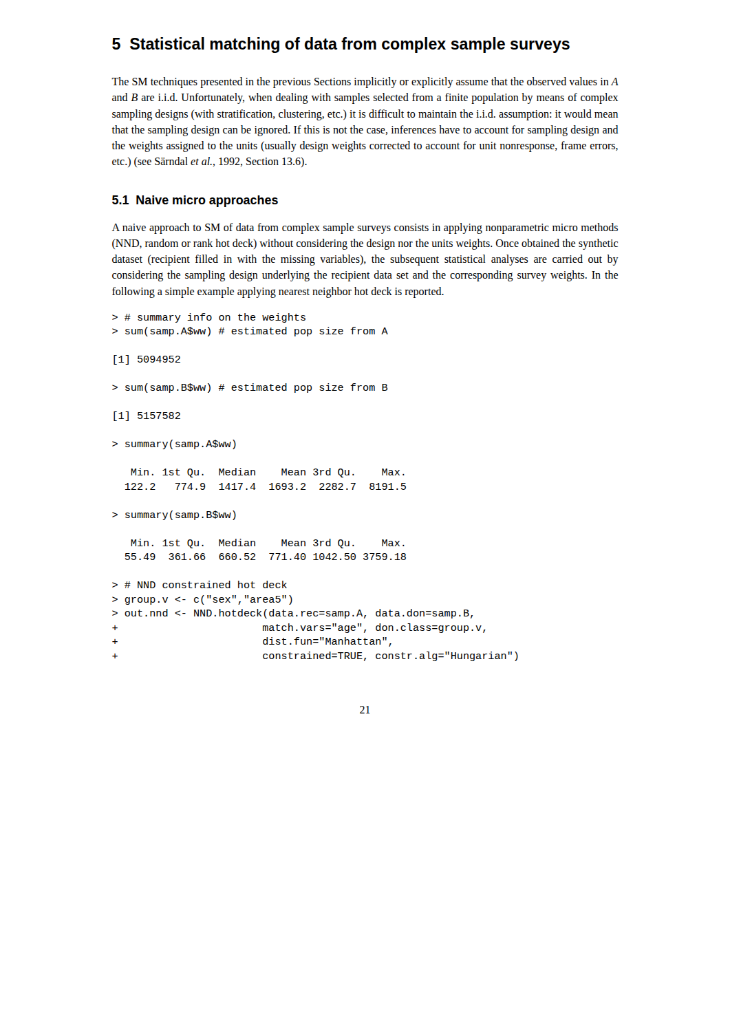5 Statistical matching of data from complex sample surveys
The SM techniques presented in the previous Sections implicitly or explicitly assume that the observed values in A and B are i.i.d. Unfortunately, when dealing with samples selected from a finite population by means of complex sampling designs (with stratification, clustering, etc.) it is difficult to maintain the i.i.d. assumption: it would mean that the sampling design can be ignored. If this is not the case, inferences have to account for sampling design and the weights assigned to the units (usually design weights corrected to account for unit nonresponse, frame errors, etc.) (see Särndal et al., 1992, Section 13.6).
5.1 Naive micro approaches
A naive approach to SM of data from complex sample surveys consists in applying nonparametric micro methods (NND, random or rank hot deck) without considering the design nor the units weights. Once obtained the synthetic dataset (recipient filled in with the missing variables), the subsequent statistical analyses are carried out by considering the sampling design underlying the recipient data set and the corresponding survey weights. In the following a simple example applying nearest neighbor hot deck is reported.
> # summary info on the weights
> sum(samp.A$ww) # estimated pop size from A

[1] 5094952

> sum(samp.B$ww) # estimated pop size from B

[1] 5157582

> summary(samp.A$ww)

   Min. 1st Qu.  Median    Mean 3rd Qu.    Max.
  122.2   774.9  1417.4  1693.2  2282.7  8191.5

> summary(samp.B$ww)

   Min. 1st Qu.  Median    Mean 3rd Qu.    Max.
  55.49  361.66  660.52  771.40 1042.50 3759.18

> # NND constrained hot deck
> group.v <- c("sex","area5")
> out.nnd <- NND.hotdeck(data.rec=samp.A, data.don=samp.B,
+                       match.vars="age", don.class=group.v,
+                       dist.fun="Manhattan",
+                       constrained=TRUE, constr.alg="Hungarian")
21